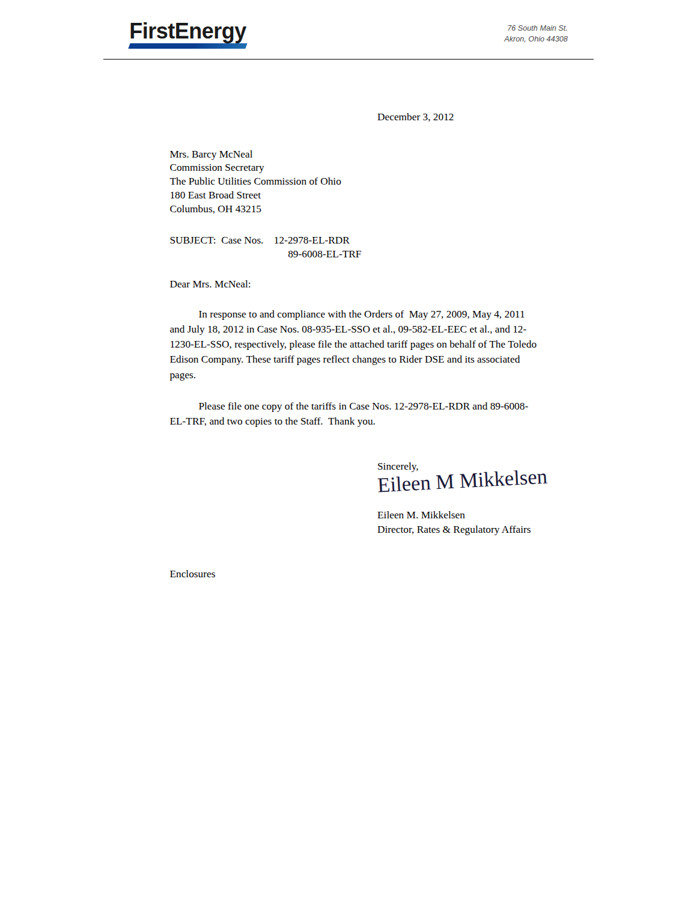First Energy
76 South Main St.
Akron, Ohio 44308
December 3, 2012
Mrs. Barcy McNeal
Commission Secretary
The Public Utilities Commission of Ohio
180 East Broad Street
Columbus, OH 43215
SUBJECT: Case Nos. 12-2978-EL-RDR
89-6008-EL-TRF
Dear Mrs. McNeal:
In response to and compliance with the Orders of May 27, 2009, May 4, 2011 and July 18, 2012 in Case Nos. 08-935-EL-SSO et al., 09-582-EL-EEC et al., and 12-1230-EL-SSO, respectively, please file the attached tariff pages on behalf of The Toledo Edison Company. These tariff pages reflect changes to Rider DSE and its associated pages.
Please file one copy of the tariffs in Case Nos. 12-2978-EL-RDR and 89-6008-EL-TRF, and two copies to the Staff. Thank you.
Sincerely,
Eileen M Mikkelsen
Eileen M. Mikkelsen
Director, Rates & Regulatory Affairs
Enclosures